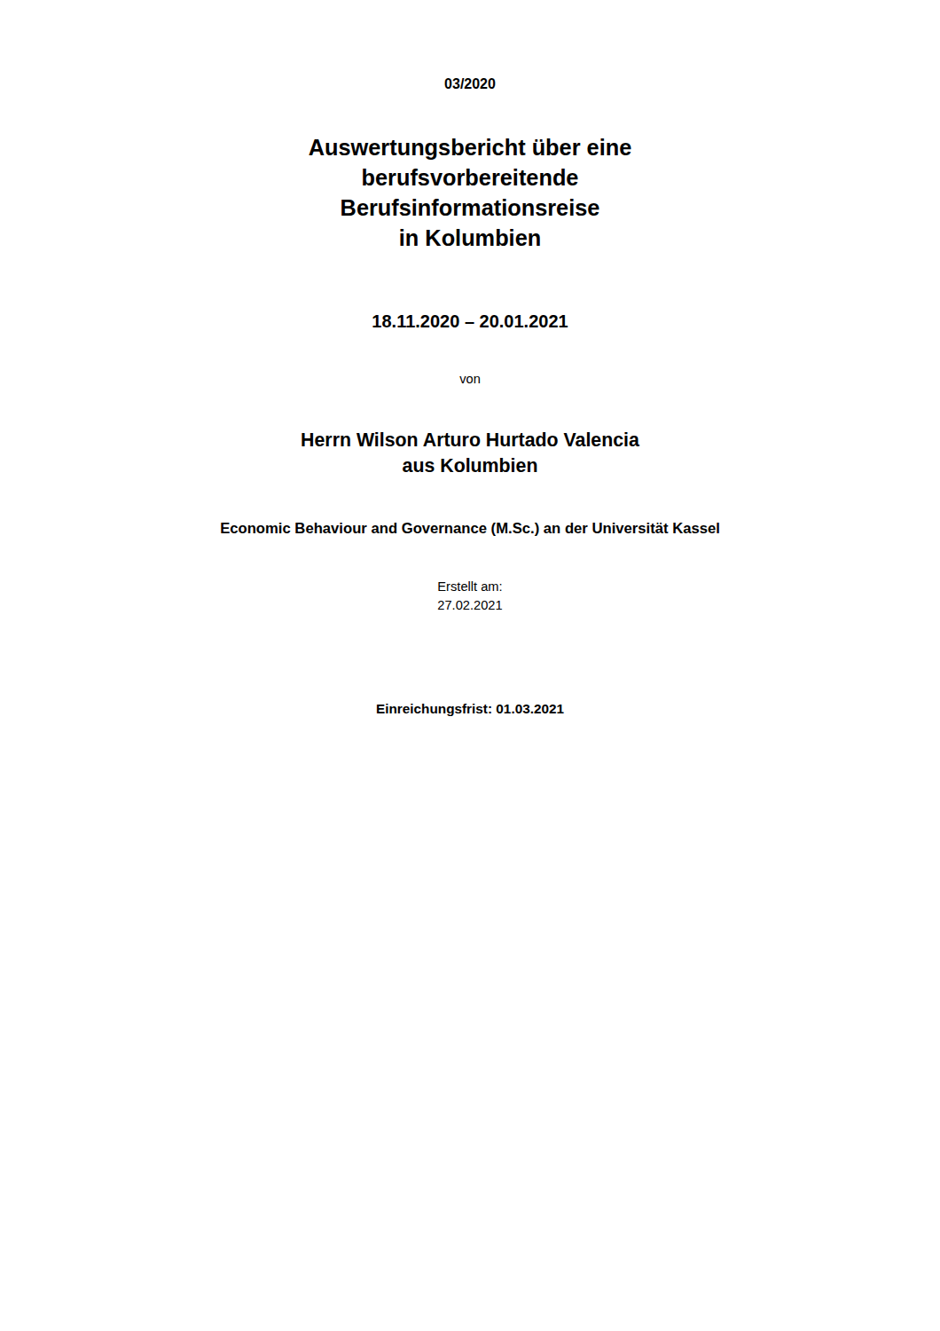03/2020
Auswertungsbericht über eine berufsvorbereitende
Berufsinformationsreise
in Kolumbien
18.11.2020 – 20.01.2021
von
Herrn Wilson Arturo Hurtado Valencia
aus Kolumbien
Economic Behaviour and Governance (M.Sc.) an der Universität Kassel
Erstellt am:
27.02.2021
Einreichungsfrist: 01.03.2021